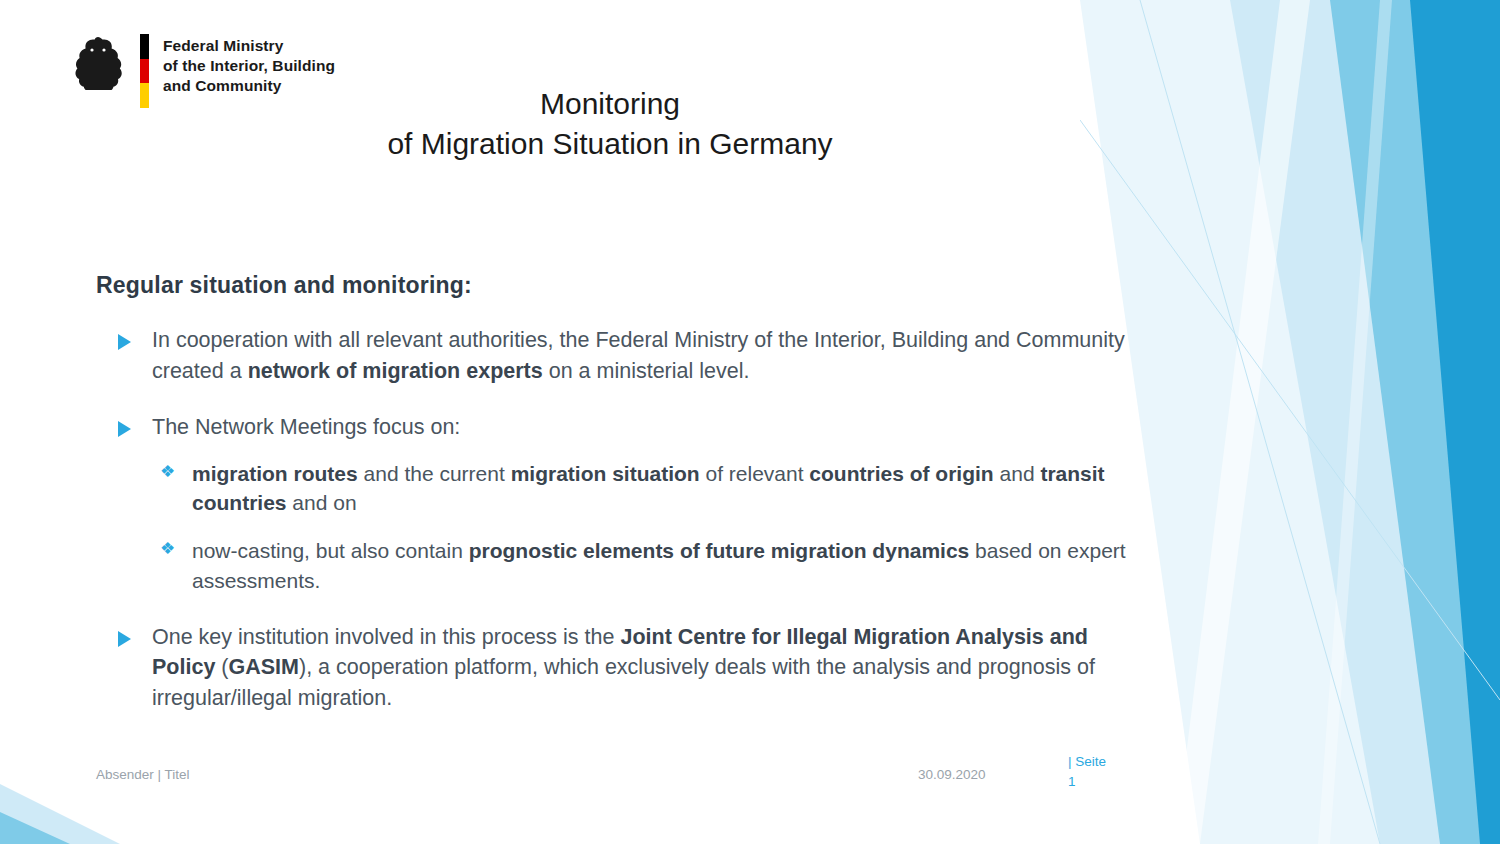Federal Ministry
of the Interior, Building
and Community
Monitoring
of Migration Situation in Germany
Regular situation and monitoring:
In cooperation with all relevant authorities, the Federal Ministry of the Interior, Building and Community created a network of migration experts on a ministerial level.
The Network Meetings focus on:
migration routes and the current migration situation of relevant countries of origin and transit countries and on
now-casting, but also contain prognostic elements of future migration dynamics based on expert assessments.
One key institution involved in this process is the Joint Centre for Illegal Migration Analysis and Policy (GASIM), a cooperation platform, which exclusively deals with the analysis and prognosis of irregular/illegal migration.
Absender | Titel
30.09.2020
| Seite
1